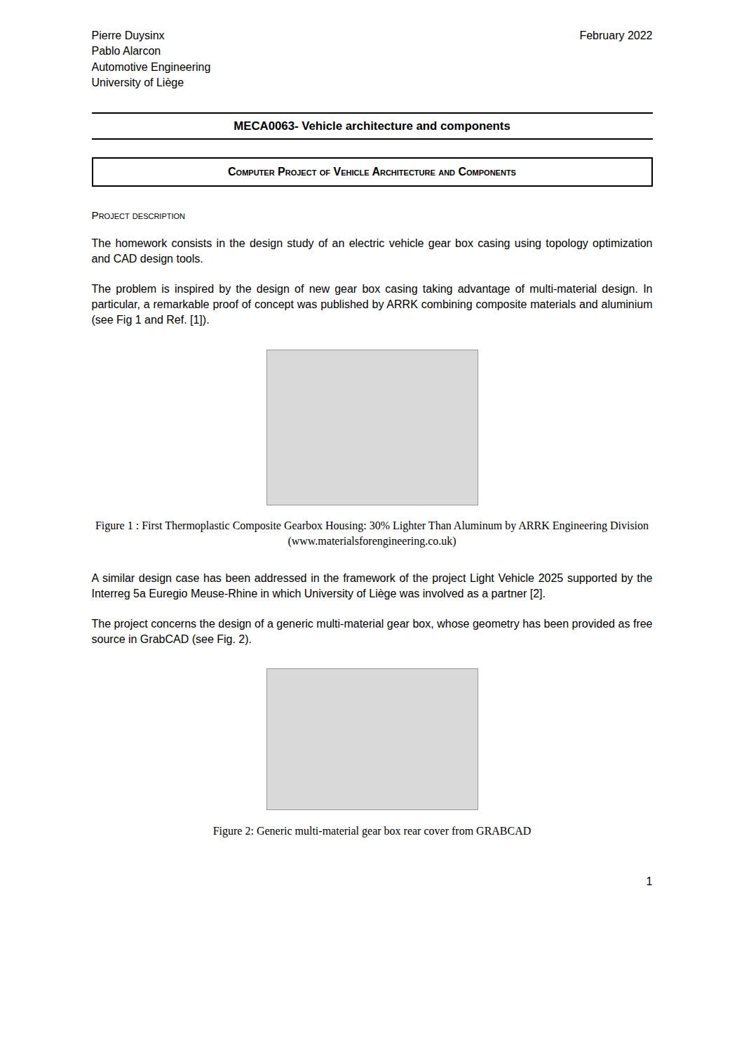Pierre Duysinx
Pablo Alarcon
Automotive Engineering
University of Liège
February 2022
MECA0063- Vehicle architecture and components
Computer Project of Vehicle Architecture and Components
Project description
The homework consists in the design study of an electric vehicle gear box casing using topology optimization and CAD design tools.
The problem is inspired by the design of new gear box casing taking advantage of multi-material design. In particular, a remarkable proof of concept was published by ARRK combining composite materials and aluminium (see Fig 1 and Ref. [1]).
Figure 1 : First Thermoplastic Composite Gearbox Housing: 30% Lighter Than Aluminum by ARRK Engineering Division (www.materialsforengineering.co.uk)
A similar design case has been addressed in the framework of the project Light Vehicle 2025 supported by the Interreg 5a Euregio Meuse-Rhine in which University of Liège was involved as a partner [2].
The project concerns the design of a generic multi-material gear box, whose geometry has been provided as free source in GrabCAD (see Fig. 2).
Figure 2: Generic multi-material gear box rear cover from GRABCAD
1